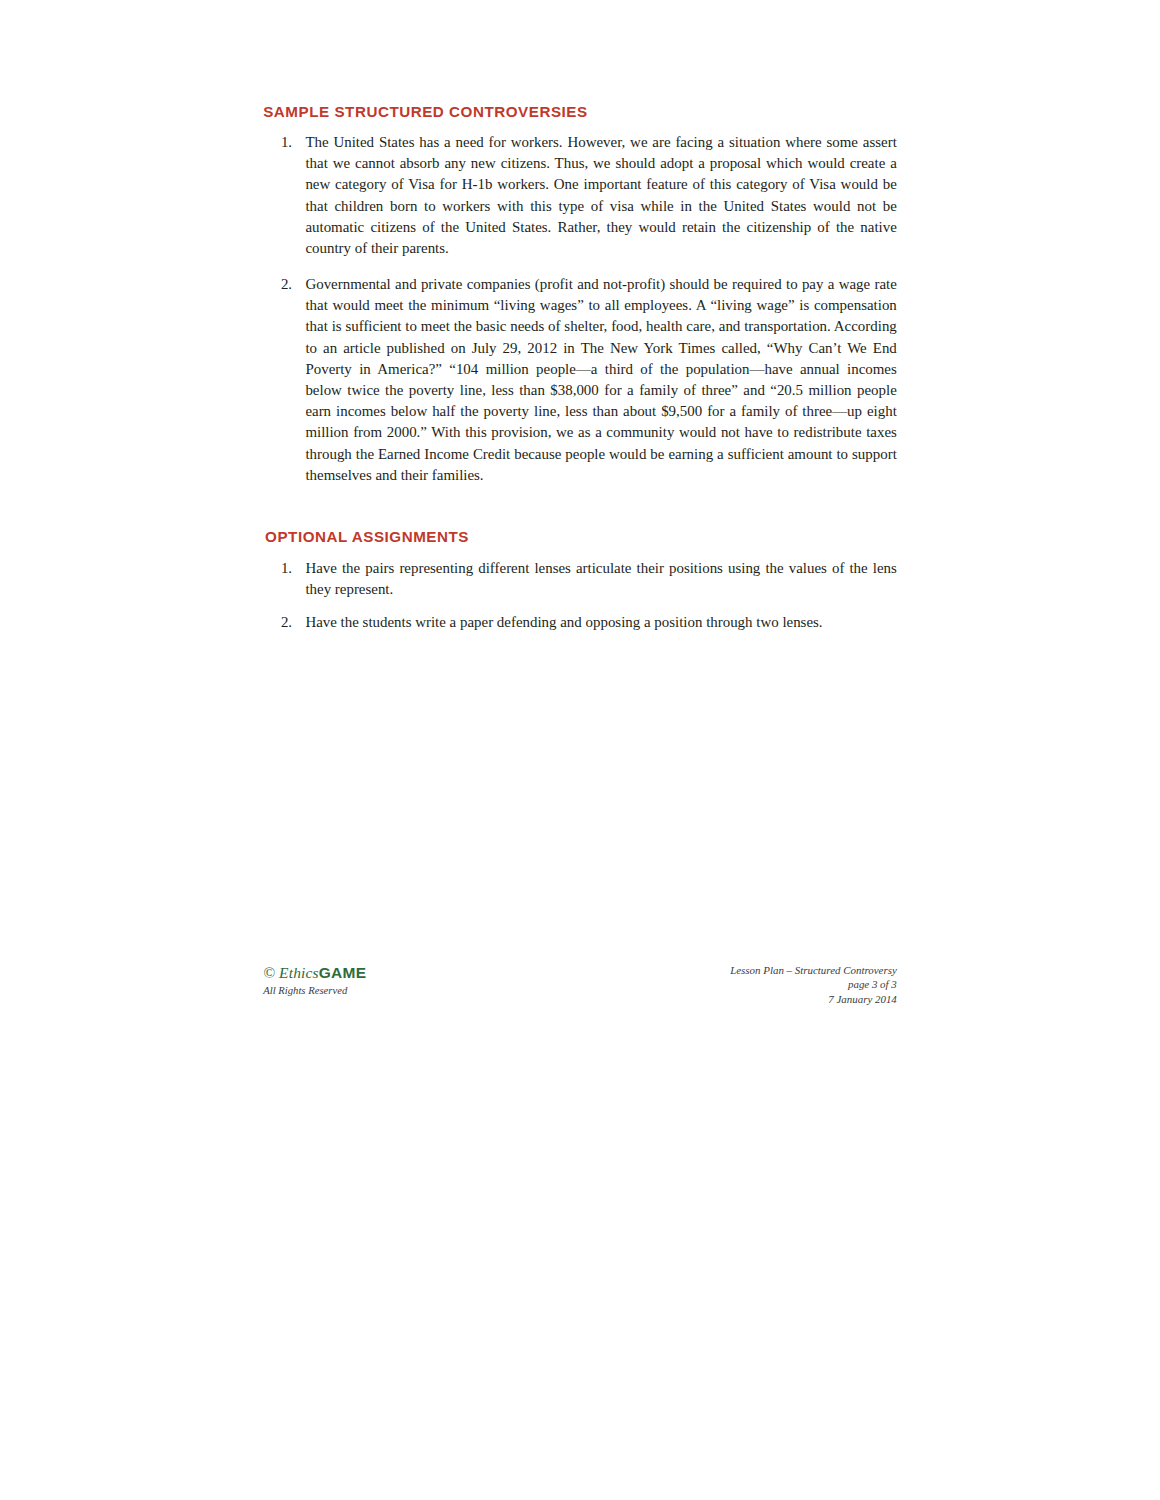Sample Structured Controversies
The United States has a need for workers. However, we are facing a situation where some assert that we cannot absorb any new citizens. Thus, we should adopt a proposal which would create a new category of Visa for H-1b workers. One important feature of this category of Visa would be that children born to workers with this type of visa while in the United States would not be automatic citizens of the United States. Rather, they would retain the citizenship of the native country of their parents.
Governmental and private companies (profit and not-profit) should be required to pay a wage rate that would meet the minimum “living wages” to all employees. A “living wage” is compensation that is sufficient to meet the basic needs of shelter, food, health care, and transportation. According to an article published on July 29, 2012 in The New York Times called, “Why Can’t We End Poverty in America?” “104 million people—a third of the population—have annual incomes below twice the poverty line, less than $38,000 for a family of three” and “20.5 million people earn incomes below half the poverty line, less than about $9,500 for a family of three—up eight million from 2000.” With this provision, we as a community would not have to redistribute taxes through the Earned Income Credit because people would be earning a sufficient amount to support themselves and their families.
Optional Assignments
Have the pairs representing different lenses articulate their positions using the values of the lens they represent.
Have the students write a paper defending and opposing a position through two lenses.
© Ethics GAME All Rights Reserved
Lesson Plan – Structured Controversy page 3 of 3 7 January 2014